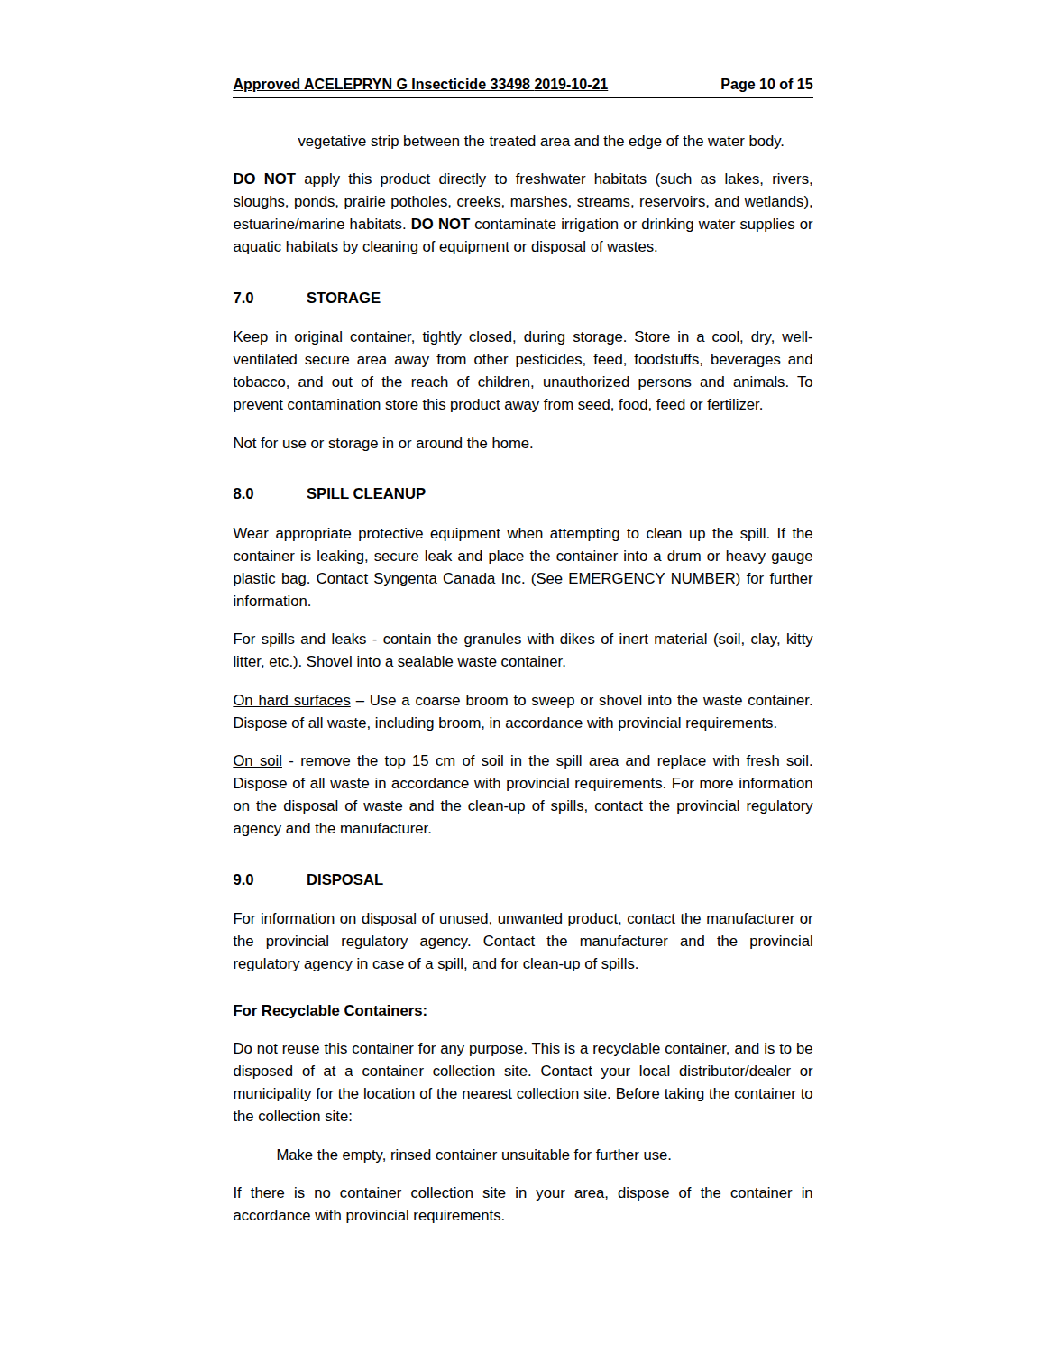Approved ACELEPRYN G Insecticide 33498 2019-10-21 Page 10 of 15
vegetative strip between the treated area and the edge of the water body.
DO NOT apply this product directly to freshwater habitats (such as lakes, rivers, sloughs, ponds, prairie potholes, creeks, marshes, streams, reservoirs, and wetlands), estuarine/marine habitats. DO NOT contaminate irrigation or drinking water supplies or aquatic habitats by cleaning of equipment or disposal of wastes.
7.0 STORAGE
Keep in original container, tightly closed, during storage. Store in a cool, dry, well-ventilated secure area away from other pesticides, feed, foodstuffs, beverages and tobacco, and out of the reach of children, unauthorized persons and animals. To prevent contamination store this product away from seed, food, feed or fertilizer.
Not for use or storage in or around the home.
8.0 SPILL CLEANUP
Wear appropriate protective equipment when attempting to clean up the spill. If the container is leaking, secure leak and place the container into a drum or heavy gauge plastic bag. Contact Syngenta Canada Inc. (See EMERGENCY NUMBER) for further information.
For spills and leaks - contain the granules with dikes of inert material (soil, clay, kitty litter, etc.). Shovel into a sealable waste container.
On hard surfaces – Use a coarse broom to sweep or shovel into the waste container. Dispose of all waste, including broom, in accordance with provincial requirements.
On soil - remove the top 15 cm of soil in the spill area and replace with fresh soil. Dispose of all waste in accordance with provincial requirements. For more information on the disposal of waste and the clean-up of spills, contact the provincial regulatory agency and the manufacturer.
9.0 DISPOSAL
For information on disposal of unused, unwanted product, contact the manufacturer or the provincial regulatory agency. Contact the manufacturer and the provincial regulatory agency in case of a spill, and for clean-up of spills.
For Recyclable Containers:
Do not reuse this container for any purpose. This is a recyclable container, and is to be disposed of at a container collection site. Contact your local distributor/dealer or municipality for the location of the nearest collection site. Before taking the container to the collection site:
Make the empty, rinsed container unsuitable for further use.
If there is no container collection site in your area, dispose of the container in accordance with provincial requirements.